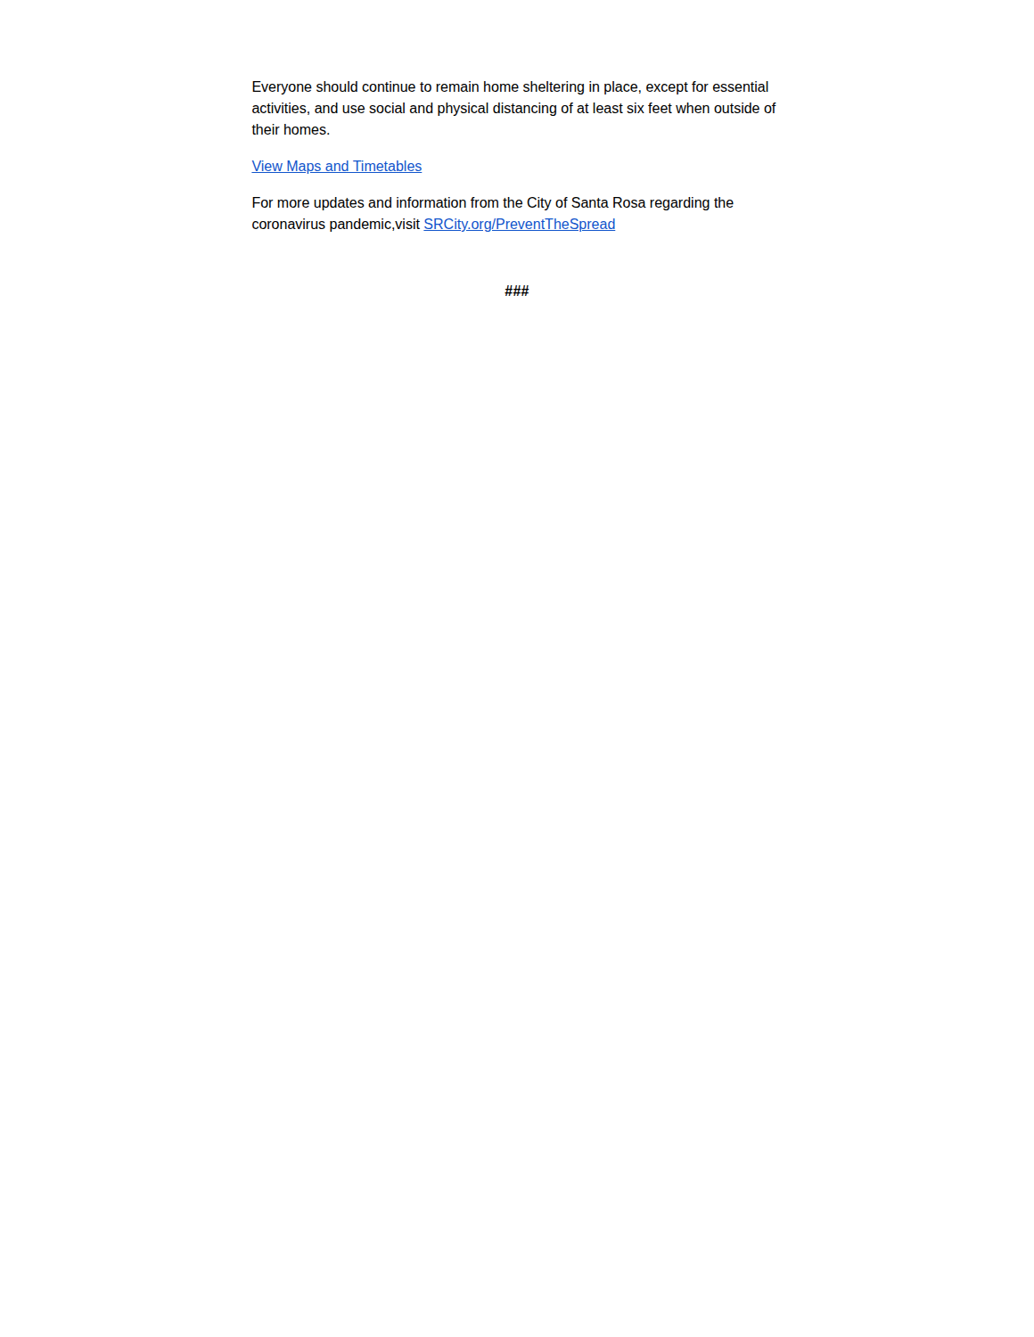Everyone should continue to remain home sheltering in place, except for essential activities, and use social and physical distancing of at least six feet when outside of their homes.
View Maps and Timetables
For more updates and information from the City of Santa Rosa regarding the coronavirus pandemic,visit SRCity.org/PreventTheSpread
###